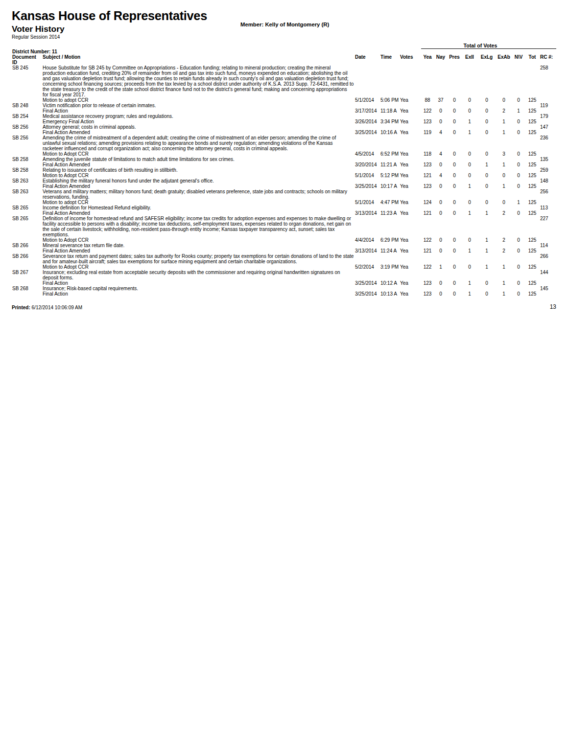Kansas House of Representatives
Voter History
Member: Kelly of Montgomery (R)
Regular Session 2014
| | Total of Votes | |
| District Number: 11 | |
| Document ID | Subject / Motion | Date | Time | Votes | Yea | Nay | Pres | ExII | ExLg | ExAb | N\V | Tot | RC #: |
| SB 245 | House Substitute for SB 245 by Committee on Appropriations - Education funding; relating to mineral production; creating the mineral production education fund, crediting 20% of remainder from oil and gas tax into such fund, moneys expended on education; abolishing the oil and gas valuation depletion trust fund; allowing the counties to retain funds already in such county's oil and gas valuation depletion trust fund; concerning school financing sources; proceeds from the tax levied by a school district under authority of K.S.A. 2013 Supp. 72-6431, remitted to the state treasury to the credit of the state school district finance fund not to the district's general fund; making and concerning appropriations for fiscal year 2017. | | | | | | | | | | | | 258 |
| | Motion to adopt CCR | 5/1/2014 | 5:06 PM | Yea | 88 | 37 | 0 | 0 | 0 | 0 | 0 | 125 | |
| SB 248 | Victim notification prior to release of certain inmates. | | | | | | | | | | | | 119 |
| | Final Action | 3/17/2014 | 11:18 A | Yea | 122 | 0 | 0 | 0 | 0 | 2 | 1 | 125 | |
| SB 254 | Medical assistance recovery program; rules and regulations. | | | | | | | | | | | | 179 |
| | Emergency Final Action | 3/26/2014 | 3:34 PM | Yea | 123 | 0 | 0 | 1 | 0 | 1 | 0 | 125 | |
| SB 256 | Attorney general; costs in criminal appeals. | | | | | | | | | | | | 147 |
| | Final Action Amended | 3/25/2014 | 10:16 A | Yea | 119 | 4 | 0 | 1 | 0 | 1 | 0 | 125 | |
| SB 256 | Amending the crime of mistreatment of a dependent adult; creating the crime of mistreatment of an elder person; amending the crime of unlawful sexual relations; amending provisions relating to appearance bonds and surety regulation; amending violations of the Kansas racketeer influenced and corrupt organization act; also concerning the attorney general, costs in criminal appeals. | | | | | | | | | | | | 236 |
| | Motion to Adopt CCR | 4/5/2014 | 6:52 PM | Yea | 118 | 4 | 0 | 0 | 0 | 3 | 0 | 125 | |
| SB 258 | Amending the juvenile statute of limitations to match adult time limitations for sex crimes. | | | | | | | | | | | | 135 |
| | Final Action Amended | 3/20/2014 | 11:21 A | Yea | 123 | 0 | 0 | 0 | 1 | 1 | 0 | 125 | |
| SB 258 | Relating to issuance of certificates of birth resulting in stillbirth. | | | | | | | | | | | | 259 |
| | Motion to Adopt CCR | 5/1/2014 | 5:12 PM | Yea | 121 | 4 | 0 | 0 | 0 | 0 | 0 | 125 | |
| SB 263 | Establishing the military funeral honors fund under the adjutant general's office. | | | | | | | | | | | | 148 |
| | Final Action Amended | 3/25/2014 | 10:17 A | Yea | 123 | 0 | 0 | 1 | 0 | 1 | 0 | 125 | |
| SB 263 | Veterans and military matters; military honors fund; death gratuity; disabled veterans preference, state jobs and contracts; schools on military reservations, funding. | | | | | | | | | | | | 256 |
| | Motion to adopt CCR | 5/1/2014 | 4:47 PM | Yea | 124 | 0 | 0 | 0 | 0 | 0 | 1 | 125 | |
| SB 265 | Income definition for Homestead Refund eligibility. | | | | | | | | | | | | 113 |
| | Final Action Amended | 3/13/2014 | 11:23 A | Yea | 121 | 0 | 0 | 1 | 1 | 2 | 0 | 125 | |
| SB 265 | Definition of income for homestead refund and SAFESR eligibility; income tax credits for adoption expenses and expenses to make dwelling or facility accessible to persons with a disability; income tax deductions, self-employment taxes, expenses related to organ donations, net gain on the sale of certain livestock; withholding, non-resident pass-through entity income; Kansas taxpayer transparency act, sunset; sales tax exemptions. | | | | | | | | | | | | 227 |
| | Motion to Adopt CCR | 4/4/2014 | 6:29 PM | Yea | 122 | 0 | 0 | 0 | 1 | 2 | 0 | 125 | |
| SB 266 | Mineral severance tax return file date. | | | | | | | | | | | | 114 |
| | Final Action Amended | 3/13/2014 | 11:24 A | Yea | 121 | 0 | 0 | 1 | 1 | 2 | 0 | 125 | |
| SB 266 | Severance tax return and payment dates; sales tax authority for Rooks county; property tax exemptions for certain donations of land to the state and for amateur-built aircraft; sales tax exemptions for surface mining equipment and certain charitable organizations. | | | | | | | | | | | | 266 |
| | Motion to Adopt CCR | 5/2/2014 | 3:19 PM | Yea | 122 | 1 | 0 | 0 | 1 | 1 | 0 | 125 | |
| SB 267 | Insurance; excluding real estate from acceptable security deposits with the commissioner and requiring original handwritten signatures on deposit forms. | | | | | | | | | | | | 144 |
| | Final Action | 3/25/2014 | 10:12 A | Yea | 123 | 0 | 0 | 1 | 0 | 1 | 0 | 125 | |
| SB 268 | Insurance; Risk-based capital requirements. | | | | | | | | | | | | 145 |
| | Final Action | 3/25/2014 | 10:13 A | Yea | 123 | 0 | 0 | 1 | 0 | 1 | 0 | 125 | |
Printed: 6/12/2014 10:06:09 AM
13